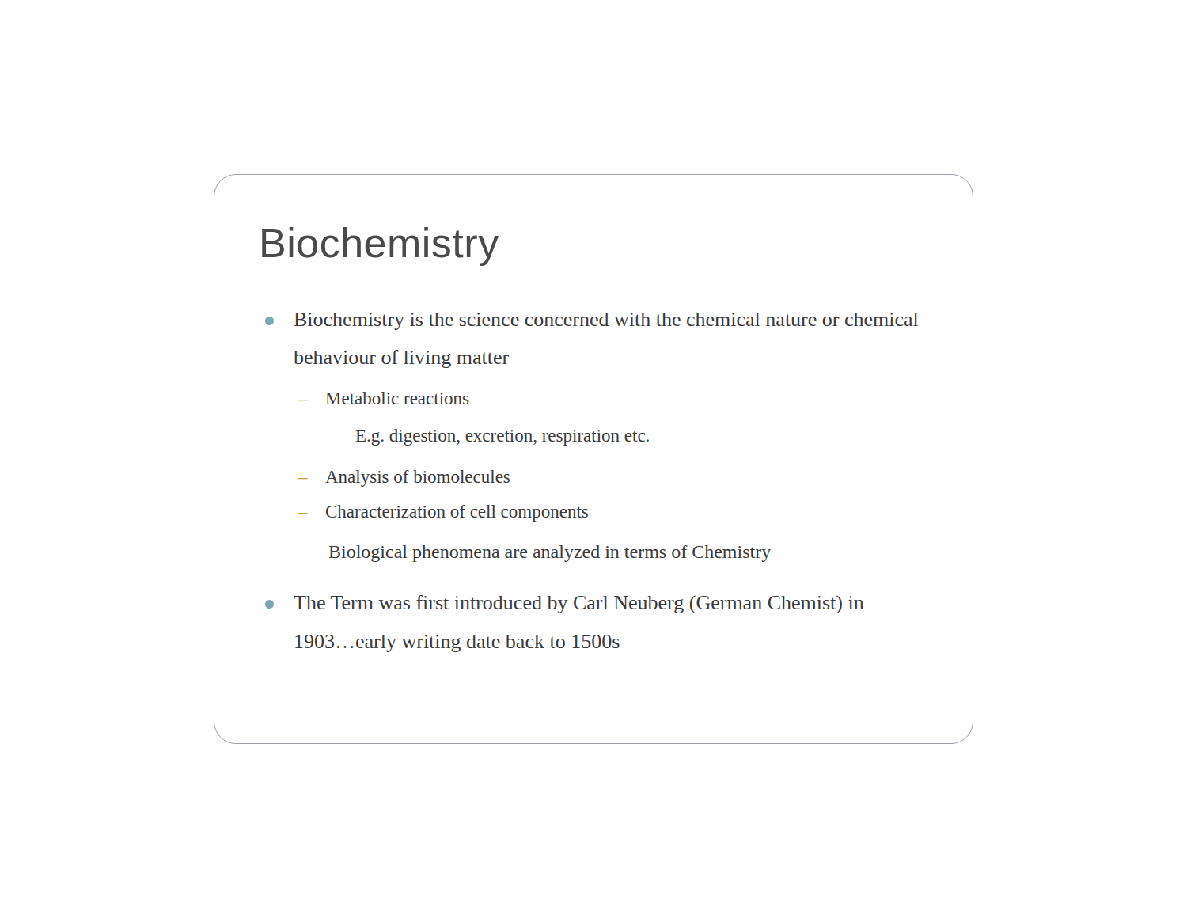Biochemistry
Biochemistry is the science concerned with the chemical nature or chemical behaviour of living matter
Metabolic reactions
E.g. digestion, excretion, respiration etc.
Analysis of biomolecules
Characterization of cell components
Biological phenomena are analyzed in terms of Chemistry
The Term was first introduced by Carl Neuberg (German Chemist) in 1903…early writing date back to 1500s